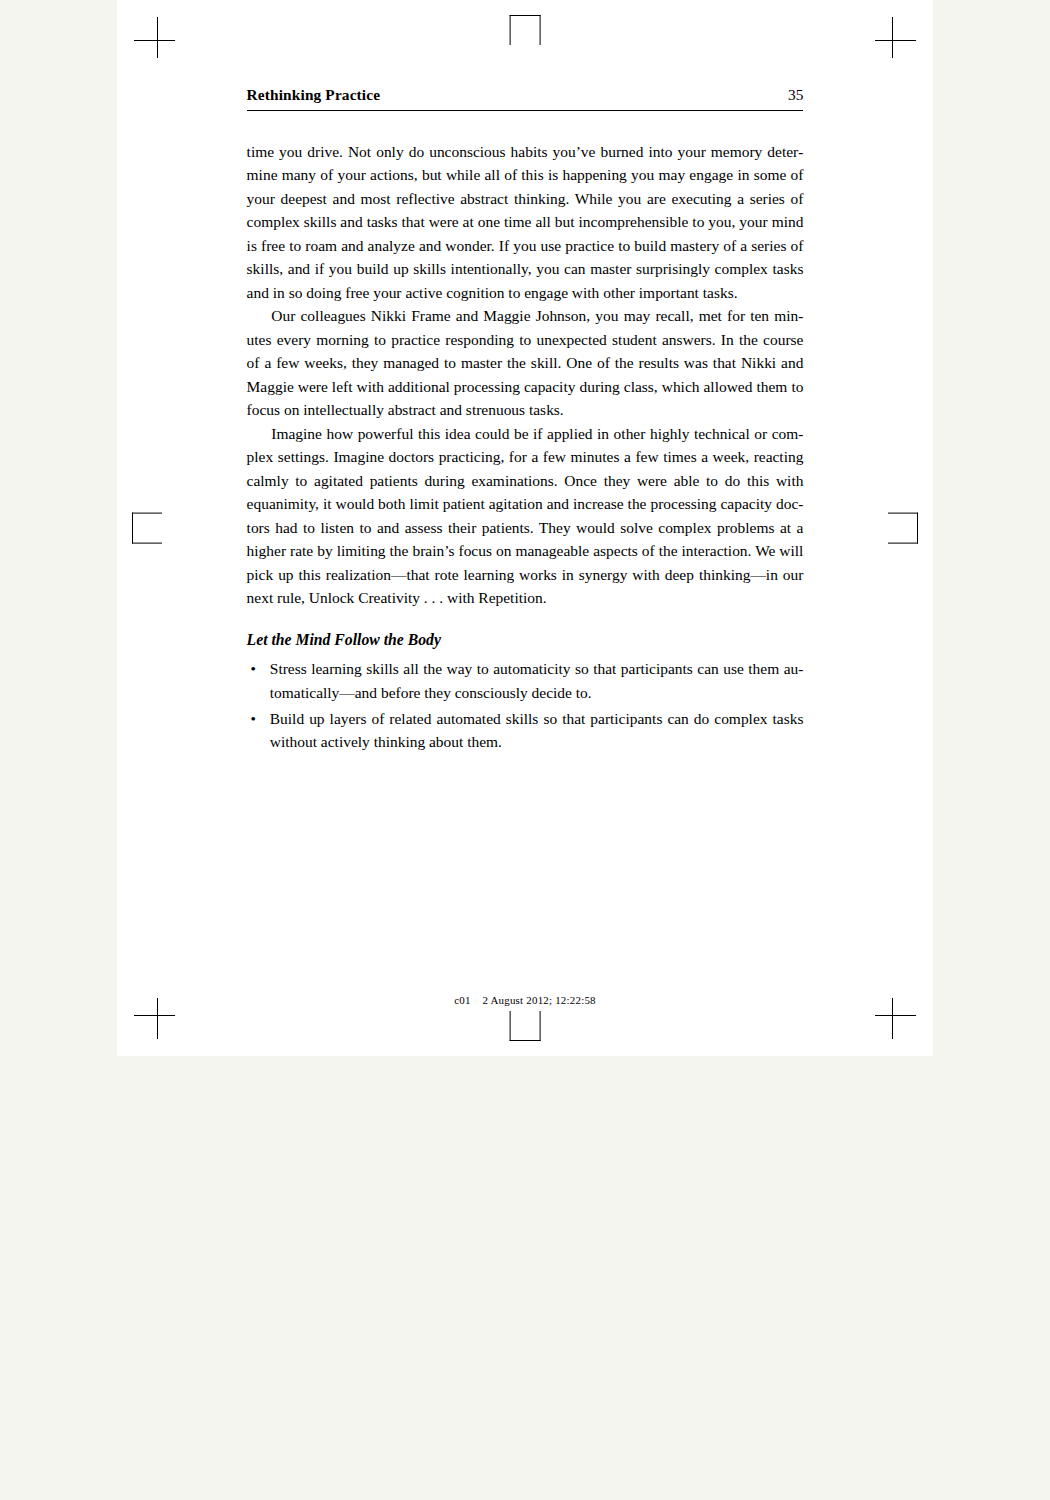Rethinking Practice 35
time you drive. Not only do unconscious habits you’ve burned into your memory determine many of your actions, but while all of this is happening you may engage in some of your deepest and most reflective abstract thinking. While you are executing a series of complex skills and tasks that were at one time all but incomprehensible to you, your mind is free to roam and analyze and wonder. If you use practice to build mastery of a series of skills, and if you build up skills intentionally, you can master surprisingly complex tasks and in so doing free your active cognition to engage with other important tasks.
Our colleagues Nikki Frame and Maggie Johnson, you may recall, met for ten minutes every morning to practice responding to unexpected student answers. In the course of a few weeks, they managed to master the skill. One of the results was that Nikki and Maggie were left with additional processing capacity during class, which allowed them to focus on intellectually abstract and strenuous tasks.
Imagine how powerful this idea could be if applied in other highly technical or complex settings. Imagine doctors practicing, for a few minutes a few times a week, reacting calmly to agitated patients during examinations. Once they were able to do this with equanimity, it would both limit patient agitation and increase the processing capacity doctors had to listen to and assess their patients. They would solve complex problems at a higher rate by limiting the brain’s focus on manageable aspects of the interaction. We will pick up this realization—that rote learning works in synergy with deep thinking—in our next rule, Unlock Creativity . . . with Repetition.
Let the Mind Follow the Body
Stress learning skills all the way to automaticity so that participants can use them automatically—and before they consciously decide to.
Build up layers of related automated skills so that participants can do complex tasks without actively thinking about them.
c01 2 August 2012; 12:22:58